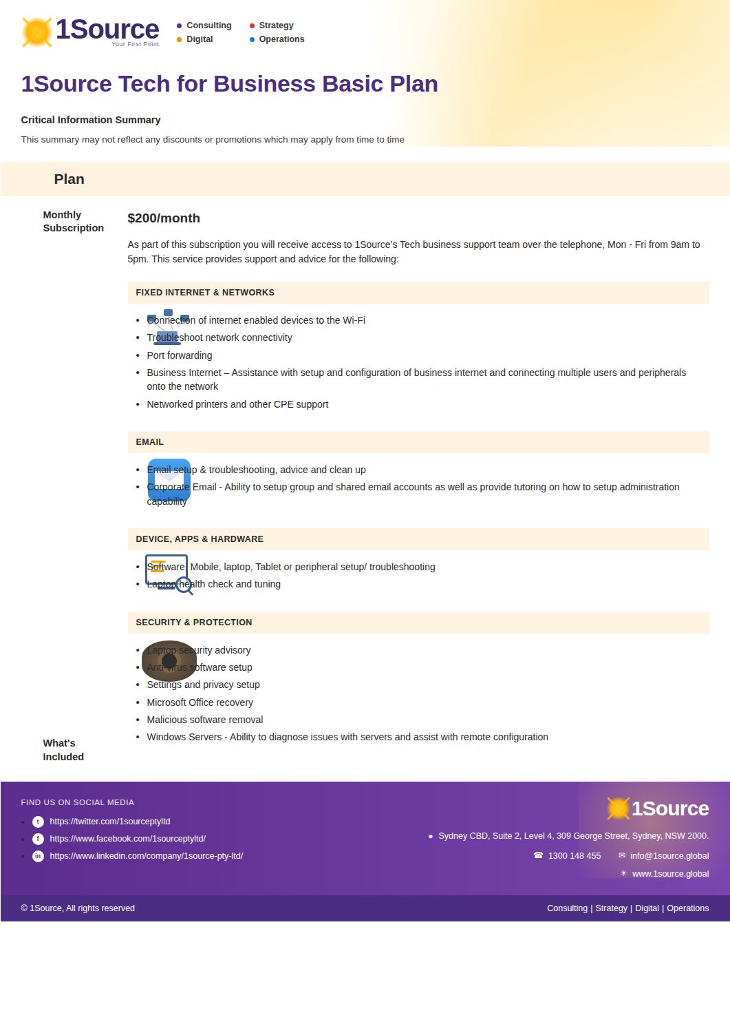1 Source
Your First Point
Consulting Strategy Digital Operations
1Source Tech for Business Basic Plan
Critical Information Summary
This summary may not reflect any discounts or promotions which may apply from time to time
Plan
Monthly
Subscription
What's
Included
$200/month
As part of this subscription you will receive access to 1Source’s Tech business support team over the telephone, Mon - Fri from 9am to 5pm. This service provides support and advice for the following:
Fixed Internet & Networks
Connection of internet enabled devices to the Wi-Fi
Troubleshoot network connectivity
Port forwarding
Business Internet – Assistance with setup and configuration of business internet and connecting multiple users and peripherals onto the network
Networked printers and other CPE support
Email
Email setup & troubleshooting, advice and clean up
Corporate Email - Ability to setup group and shared email accounts as well as provide tutoring on how to setup administration capability
Device, Apps & Hardware
Software, Mobile, laptop, Tablet or peripheral setup/ troubleshooting
Laptop health check and tuning
Security & Protection
Laptop security advisory
Anti-virus software setup
Settings and privacy setup
Microsoft Office recovery
Malicious software removal
Windows Servers - Ability to diagnose issues with servers and assist with remote configuration
FIND US ON SOCIAL MEDIA
thttps://twitter.com/1sourceptyltd
fhttps://www.facebook.com/1sourceptyltd/
in https://www.linkedin.com/company/1source-pty-ltd/
1Source
●Sydney CBD, Suite 2, Level 4, 309 George Street, Sydney, NSW 2000.
☎1300 148 455 ✉info@1source.global
☀www.1source.global
© 1Source, All rights reserved
Consulting|Strategy|Digital|Operations